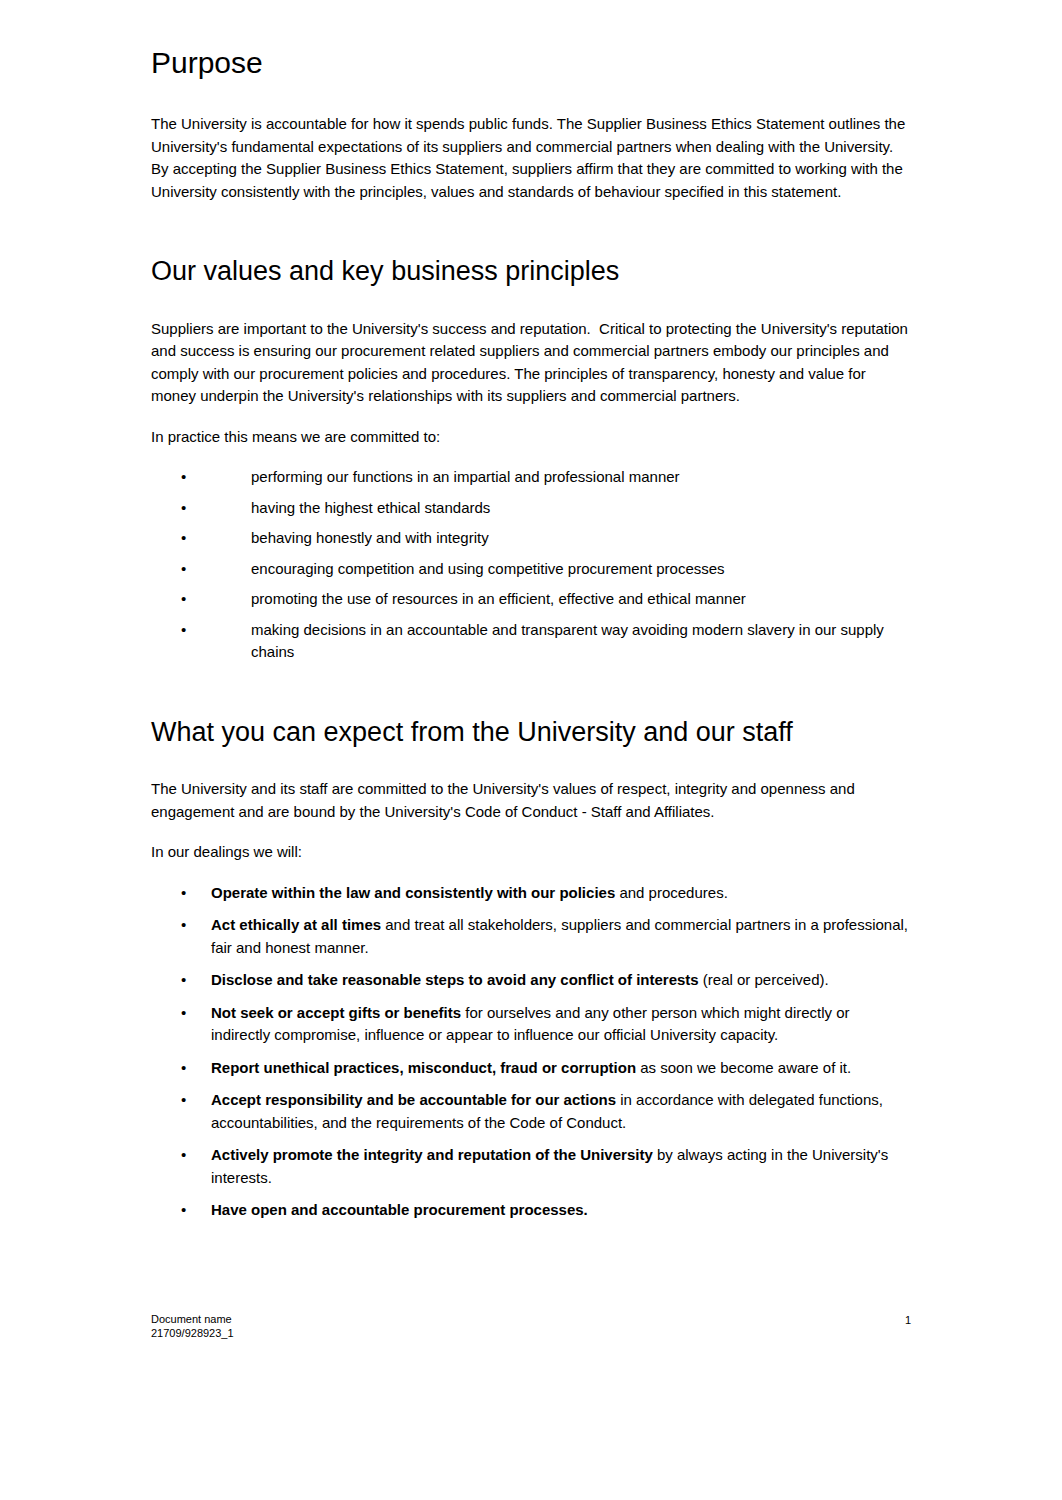Purpose
The University is accountable for how it spends public funds. The Supplier Business Ethics Statement outlines the University's fundamental expectations of its suppliers and commercial partners when dealing with the University. By accepting the Supplier Business Ethics Statement, suppliers affirm that they are committed to working with the University consistently with the principles, values and standards of behaviour specified in this statement.
Our values and key business principles
Suppliers are important to the University's success and reputation. Critical to protecting the University's reputation and success is ensuring our procurement related suppliers and commercial partners embody our principles and comply with our procurement policies and procedures. The principles of transparency, honesty and value for money underpin the University's relationships with its suppliers and commercial partners.
In practice this means we are committed to:
performing our functions in an impartial and professional manner
having the highest ethical standards
behaving honestly and with integrity
encouraging competition and using competitive procurement processes
promoting the use of resources in an efficient, effective and ethical manner
making decisions in an accountable and transparent way avoiding modern slavery in our supply chains
What you can expect from the University and our staff
The University and its staff are committed to the University's values of respect, integrity and openness and engagement and are bound by the University's Code of Conduct - Staff and Affiliates.
In our dealings we will:
Operate within the law and consistently with our policies and procedures.
Act ethically at all times and treat all stakeholders, suppliers and commercial partners in a professional, fair and honest manner.
Disclose and take reasonable steps to avoid any conflict of interests (real or perceived).
Not seek or accept gifts or benefits for ourselves and any other person which might directly or indirectly compromise, influence or appear to influence our official University capacity.
Report unethical practices, misconduct, fraud or corruption as soon we become aware of it.
Accept responsibility and be accountable for our actions in accordance with delegated functions, accountabilities, and the requirements of the Code of Conduct.
Actively promote the integrity and reputation of the University by always acting in the University's interests.
Have open and accountable procurement processes.
Document name
21709/928923_1
1